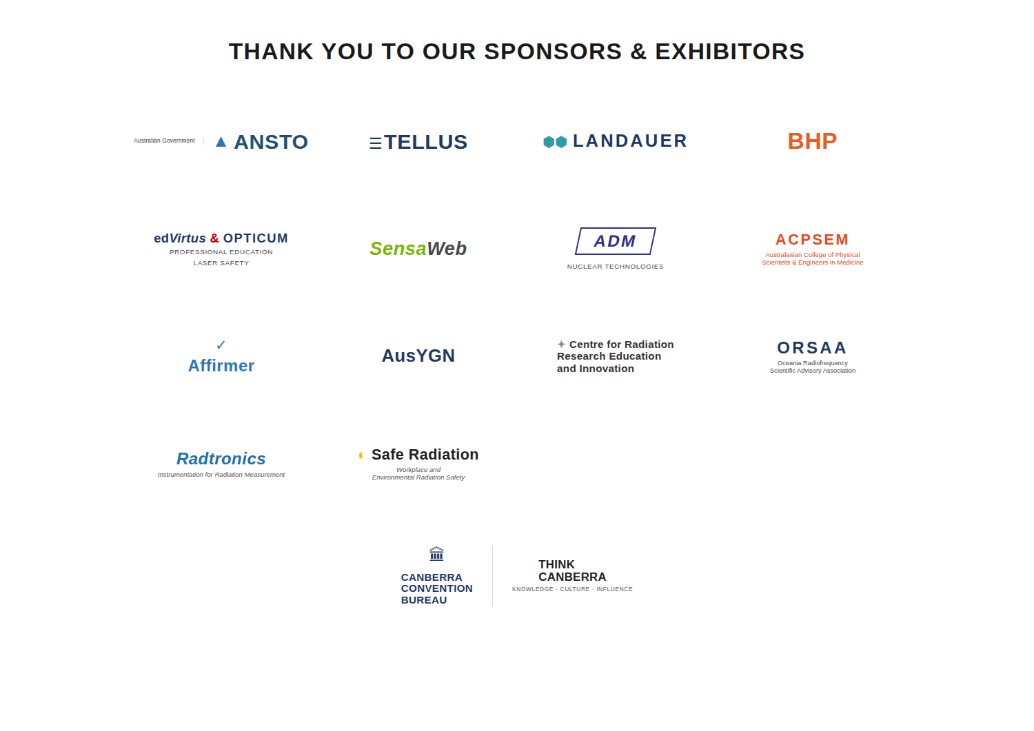Thank you to our sponsors & exhibitors
Australian Government ▲ ANSTO
☰TELLUS
⬢⬢LANDAUER
BHP
edVirtus & OPTICUM Professional Education Laser Safety
SensaWeb
ADM Nuclear Technologies
ACPSEM Australasian College of Physical
Scientists & Engineers in Medicine
✓ Affirmer
AusYGN
✦ Centre for Radiation
Research Education
and Innovation
ORSAA Oceania Radiofrequency
Scientific Advisory Association
Radtronics Instrumentation for Radiation Measurement
◐ Safe Radiation Workplace and
Environmental Radiation Safety
🏛 CANBERRA
CONVENTION
BUREAU
THINK
CANBERRA Knowledge · Culture · Influence